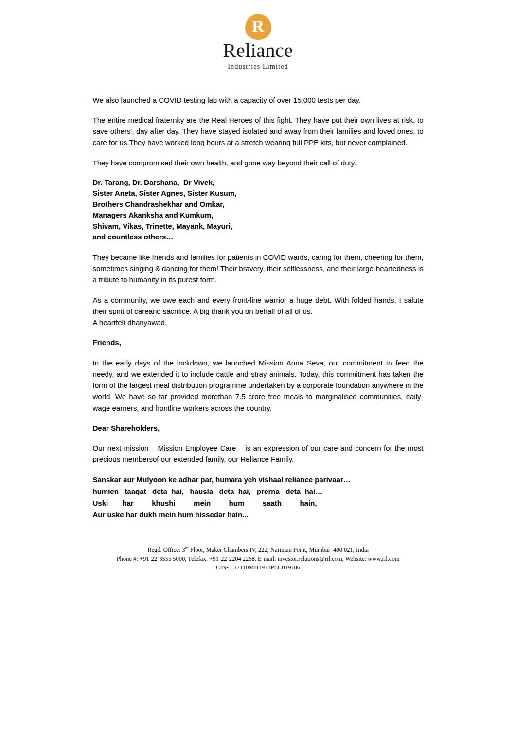Reliance
Industries Limited
We also launched a COVID testing lab with a capacity of over 15,000 tests per day.
The entire medical fraternity are the Real Heroes of this fight. They have put their own lives at risk, to save others', day after day. They have stayed isolated and away from their families and loved ones, to care for us.They have worked long hours at a stretch wearing full PPE kits, but never complained.
They have compromised their own health, and gone way beyond their call of duty.
Dr. Tarang, Dr. Darshana, Dr Vivek,
Sister Aneta, Sister Agnes, Sister Kusum,
Brothers Chandrashekhar and Omkar,
Managers Akanksha and Kumkum,
Shivam, Vikas, Trinette, Mayank, Mayuri,
and countless others…
They became like friends and families for patients in COVID wards, caring for them, cheering for them, sometimes singing & dancing for them! Their bravery, their selflessness, and their large-heartedness is a tribute to humanity in its purest form.
As a community, we owe each and every front-line warrior a huge debt. With folded hands, I salute their spirit of careand sacrifice. A big thank you on behalf of all of us.
A heartfelt dhanyawad.
Friends,
In the early days of the lockdown, we launched Mission Anna Seva, our commitment to feed the needy, and we extended it to include cattle and stray animals. Today, this commitment has taken the form of the largest meal distribution programme undertaken by a corporate foundation anywhere in the world. We have so far provided morethan 7.5 crore free meals to marginalised communities, daily-wage earners, and frontline workers across the country.
Dear Shareholders,
Our next mission – Mission Employee Care – is an expression of our care and concern for the most precious membersof our extended family, our Reliance Family.
Sanskar aur Mulyoon ke adhar par, humara yeh vishaal reliance parivaar…
humien taaqat deta hai, hausla deta hai, prerna deta hai…
Uski har khushi mein hum saath hain,
Aur uske har dukh mein hum hissedar hain...
Regd. Office: 3rd Floor, Maker Chambers IV, 222, Nariman Point, Mumbai- 400 021, India
Phone #: +91-22-3555 5000, Telefax: +91-22-2204 2268. E-mail: investor.relations@ril.com, Website: www.ril.com
CIN- L17110MH1973PLC019786